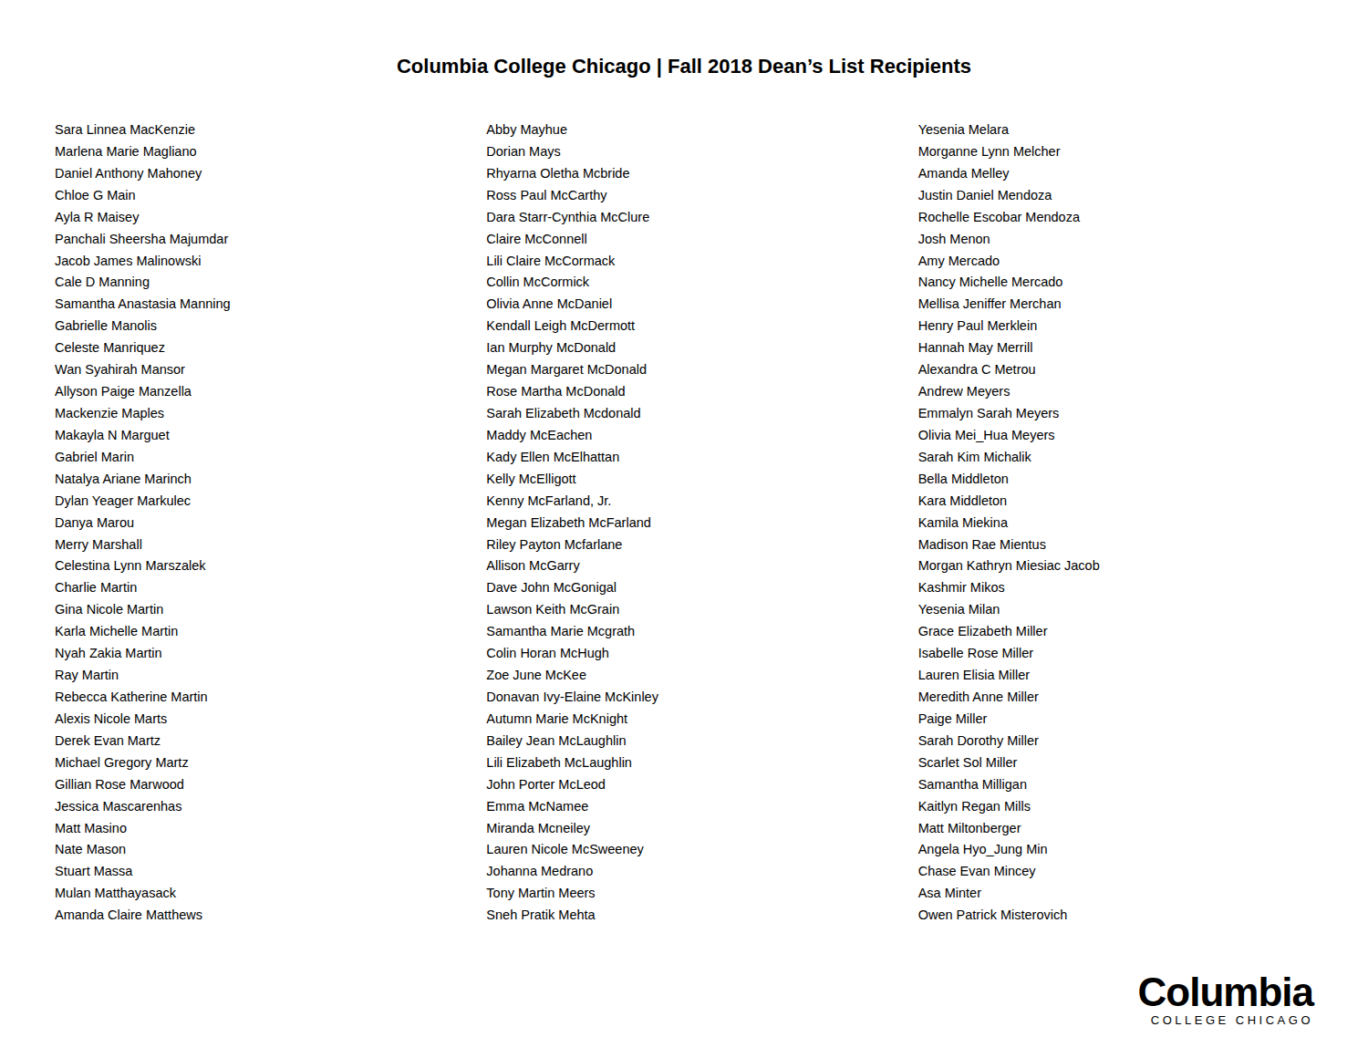Columbia College Chicago | Fall 2018 Dean’s List Recipients
Sara Linnea MacKenzie
Marlena Marie Magliano
Daniel Anthony Mahoney
Chloe G Main
Ayla R Maisey
Panchali Sheersha Majumdar
Jacob James Malinowski
Cale D Manning
Samantha Anastasia Manning
Gabrielle Manolis
Celeste Manriquez
Wan Syahirah Mansor
Allyson Paige Manzella
Mackenzie Maples
Makayla N Marguet
Gabriel Marin
Natalya Ariane Marinch
Dylan Yeager Markulec
Danya Marou
Merry Marshall
Celestina Lynn Marszalek
Charlie Martin
Gina Nicole Martin
Karla Michelle Martin
Nyah Zakia Martin
Ray Martin
Rebecca Katherine Martin
Alexis Nicole Marts
Derek Evan Martz
Michael Gregory Martz
Gillian Rose Marwood
Jessica Mascarenhas
Matt Masino
Nate Mason
Stuart Massa
Mulan Matthayasack
Amanda Claire Matthews
Abby Mayhue
Dorian Mays
Rhyarna Oletha Mcbride
Ross Paul McCarthy
Dara Starr-Cynthia McClure
Claire McConnell
Lili Claire McCormack
Collin McCormick
Olivia Anne McDaniel
Kendall Leigh McDermott
Ian Murphy McDonald
Megan Margaret McDonald
Rose Martha McDonald
Sarah Elizabeth Mcdonald
Maddy McEachen
Kady Ellen McElhattan
Kelly McElligott
Kenny McFarland, Jr.
Megan Elizabeth McFarland
Riley Payton Mcfarlane
Allison McGarry
Dave John McGonigal
Lawson Keith McGrain
Samantha Marie Mcgrath
Colin Horan McHugh
Zoe June McKee
Donavan Ivy-Elaine McKinley
Autumn Marie McKnight
Bailey Jean McLaughlin
Lili Elizabeth McLaughlin
John Porter McLeod
Emma McNamee
Miranda Mcneiley
Lauren Nicole McSweeney
Johanna Medrano
Tony Martin Meers
Sneh Pratik Mehta
Yesenia Melara
Morganne Lynn Melcher
Amanda Melley
Justin Daniel Mendoza
Rochelle Escobar Mendoza
Josh Menon
Amy Mercado
Nancy Michelle Mercado
Mellisa Jeniffer Merchan
Henry Paul Merklein
Hannah May Merrill
Alexandra C Metrou
Andrew Meyers
Emmalyn Sarah Meyers
Olivia Mei_Hua Meyers
Sarah Kim Michalik
Bella Middleton
Kara Middleton
Kamila Miekina
Madison Rae Mientus
Morgan Kathryn Miesiac Jacob
Kashmir Mikos
Yesenia Milan
Grace Elizabeth Miller
Isabelle Rose Miller
Lauren Elisia Miller
Meredith Anne Miller
Paige Miller
Sarah Dorothy Miller
Scarlet Sol Miller
Samantha Milligan
Kaitlyn Regan Mills
Matt Miltonberger
Angela Hyo_Jung Min
Chase Evan Mincey
Asa Minter
Owen Patrick Misterovich
Columbia
COLLEGE CHICAGO